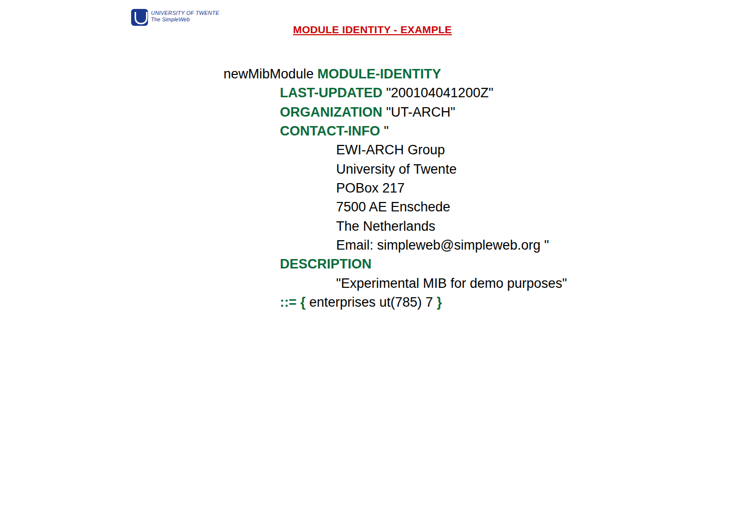UNIVERSITY OF TWENTE
The SimpleWeb
MODULE IDENTITY - EXAMPLE
newMibModule MODULE-IDENTITY LAST-UPDATED "200104041200Z" ORGANIZATION "UT-ARCH" CONTACT-INFO " EWI-ARCH Group University of Twente POBox 217 7500 AE Enschede The Netherlands Email: simpleweb@simpleweb.org " DESCRIPTION "Experimental MIB for demo purposes" ::= { enterprises ut(785) 7 }